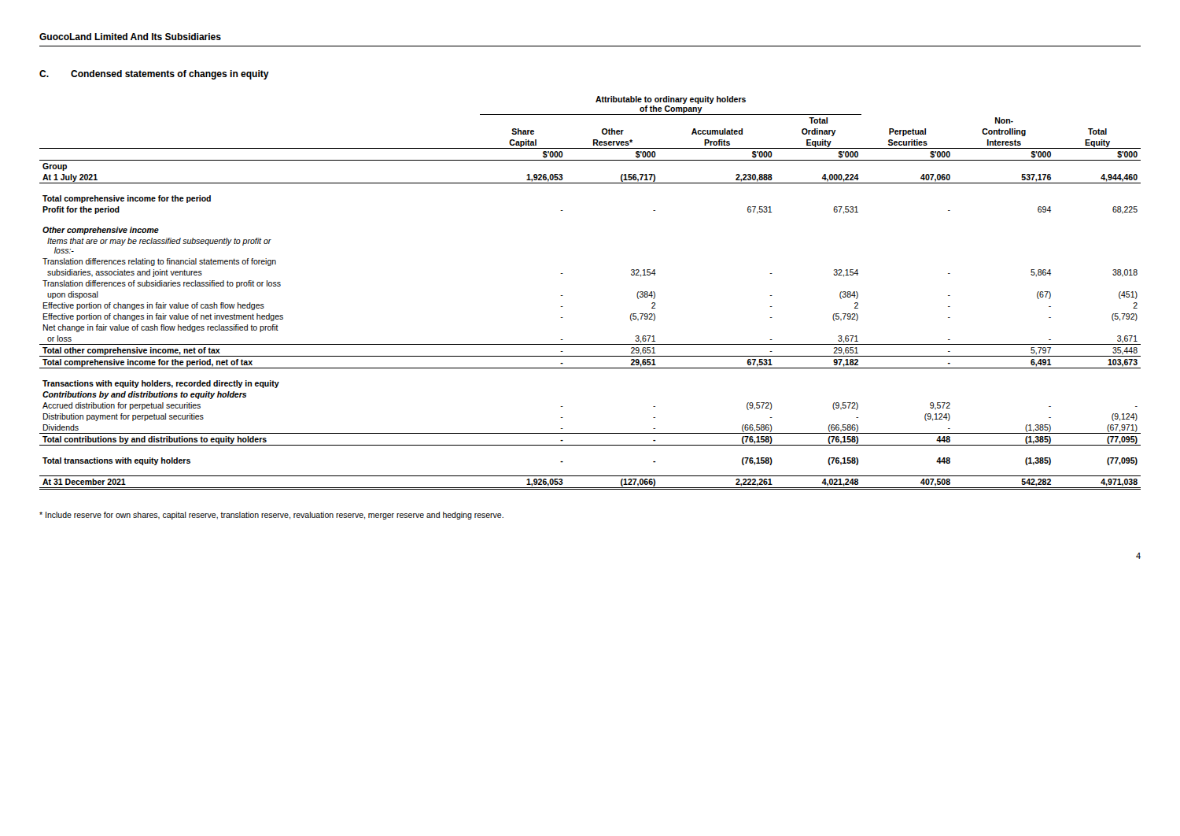GuocoLand Limited And Its Subsidiaries
C. Condensed statements of changes in equity
| | Attributable to ordinary equity holders of the Company | | | |
| --- | --- | --- | --- | --- |
| | | | | Total | | Non- | |
| | Share | Other | Accumulated | Ordinary | Perpetual | Controlling | Total |
| | Capital | Reserves* | Profits | Equity | Securities | Interests | Equity |
| | $'000 | $'000 | $'000 | $'000 | $'000 | $'000 | $'000 |
| Group | | | | | | | |
| At 1 July 2021 | 1,926,053 | (156,717) | 2,230,888 | 4,000,224 | 407,060 | 537,176 | 4,944,460 |
| Total comprehensive income for the period | | | | | | | |
| Profit for the period | - | - | 67,531 | 67,531 | - | 694 | 68,225 |
| Other comprehensive income | | | | | | | |
| Items that are or may be reclassified subsequently to profit or loss:- | | | | | | | |
| Translation differences relating to financial statements of foreign | | | | | | | |
| subsidiaries, associates and joint ventures | - | 32,154 | - | 32,154 | - | 5,864 | 38,018 |
| Translation differences of subsidiaries reclassified to profit or loss | | | | | | | |
| upon disposal | - | (384) | - | (384) | - | (67) | (451) |
| Effective portion of changes in fair value of cash flow hedges | - | 2 | - | 2 | - | - | 2 |
| Effective portion of changes in fair value of net investment hedges | - | (5,792) | - | (5,792) | - | - | (5,792) |
| Net change in fair value of cash flow hedges reclassified to profit | | | | | | | |
| or loss | - | 3,671 | - | 3,671 | - | - | 3,671 |
| Total other comprehensive income, net of tax | - | 29,651 | - | 29,651 | - | 5,797 | 35,448 |
| Total comprehensive income for the period, net of tax | - | 29,651 | 67,531 | 97,182 | - | 6,491 | 103,673 |
| Transactions with equity holders, recorded directly in equity | | | | | | | |
| Contributions by and distributions to equity holders | | | | | | | |
| Accrued distribution for perpetual securities | - | - | (9,572) | (9,572) | 9,572 | - | - |
| Distribution payment for perpetual securities | - | - | - | - | (9,124) | - | (9,124) |
| Dividends | - | - | (66,586) | (66,586) | - | (1,385) | (67,971) |
| Total contributions by and distributions to equity holders | - | - | (76,158) | (76,158) | 448 | (1,385) | (77,095) |
| Total transactions with equity holders | - | - | (76,158) | (76,158) | 448 | (1,385) | (77,095) |
| At 31 December 2021 | 1,926,053 | (127,066) | 2,222,261 | 4,021,248 | 407,508 | 542,282 | 4,971,038 |
* Include reserve for own shares, capital reserve, translation reserve, revaluation reserve, merger reserve and hedging reserve.
4